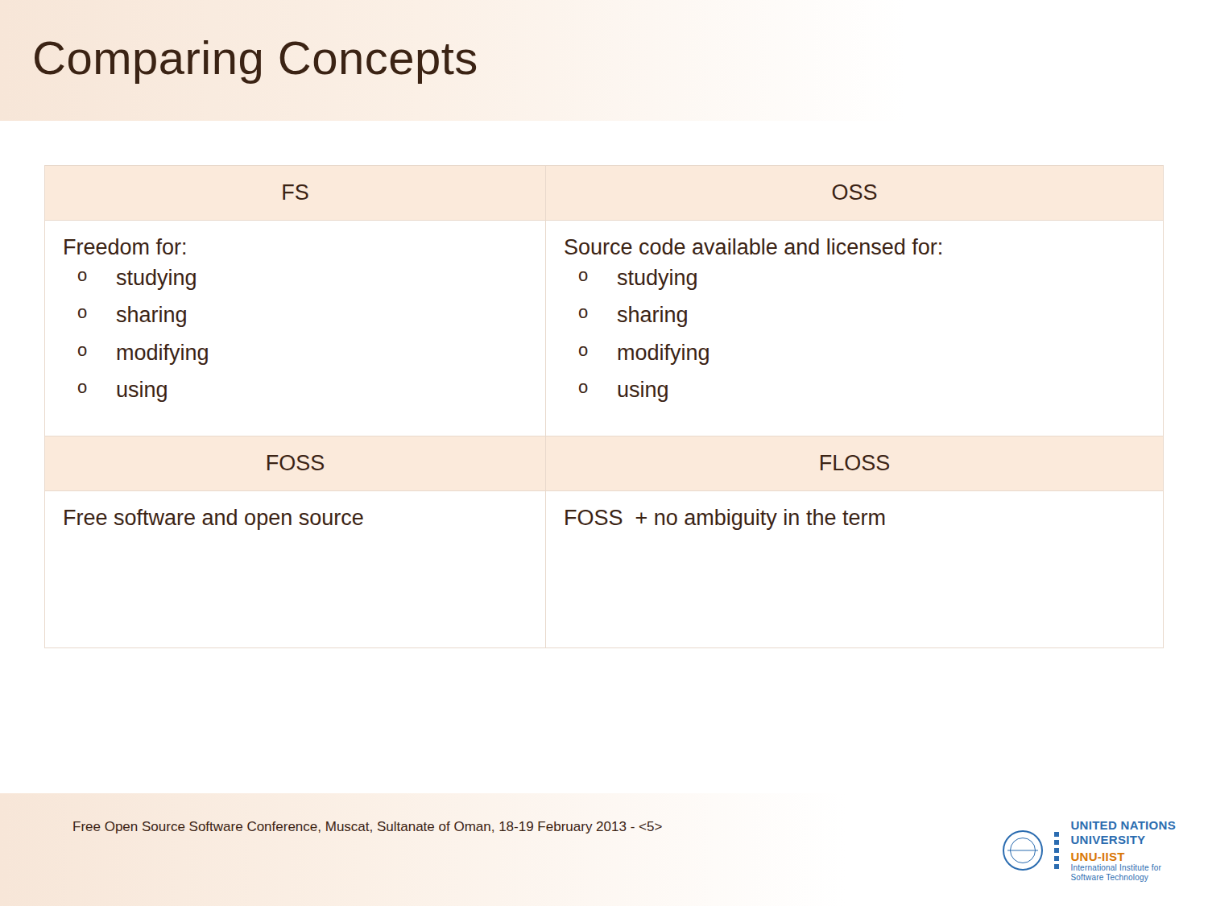Comparing Concepts
| FS | OSS |
| --- | --- |
| Freedom for: studying sharing modifying using | Source code available and licensed for: studying sharing modifying using |
| FOSS | FLOSS |
| Free software and open source | FOSS + no ambiguity in the term |
Free Open Source Software Conference, Muscat, Sultanate of Oman, 18-19 February 2013 - <5>
UNITED NATIONS
UNIVERSITY
UNU-IIST
International Institute for
Software Technology